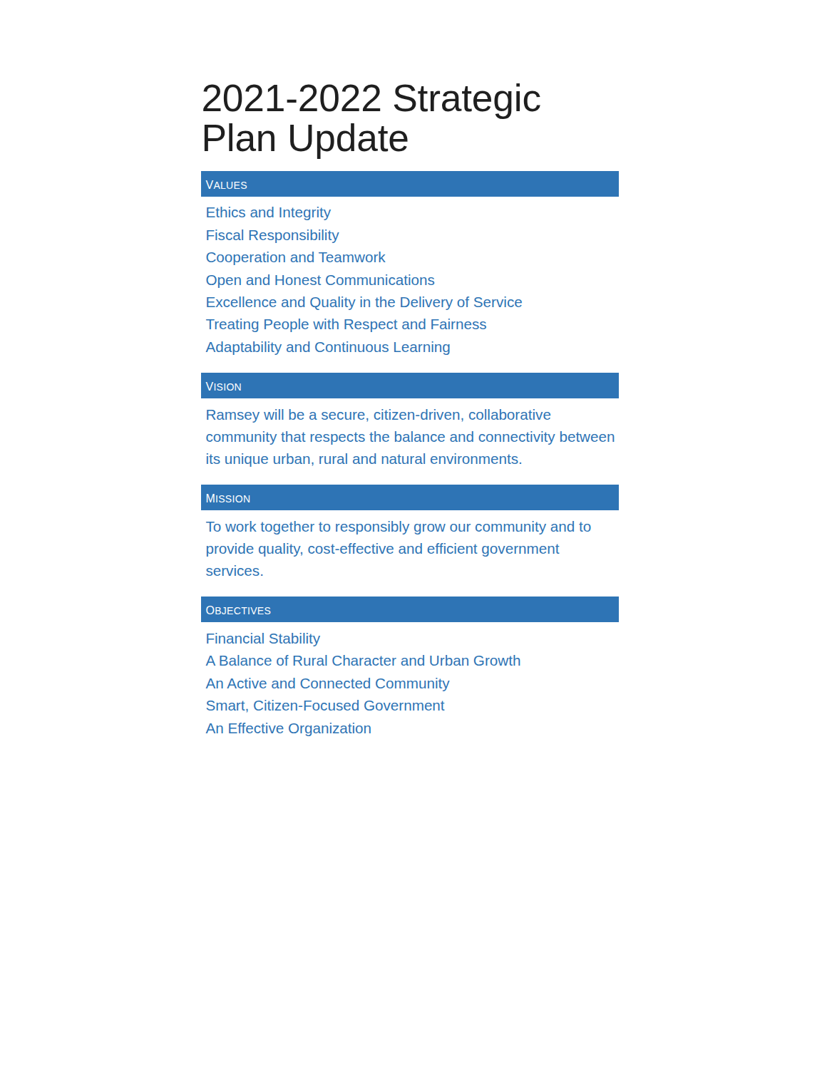2021-2022 Strategic Plan Update
Values
Ethics and Integrity
Fiscal Responsibility
Cooperation and Teamwork
Open and Honest Communications
Excellence and Quality in the Delivery of Service
Treating People with Respect and Fairness
Adaptability and Continuous Learning
Vision
Ramsey will be a secure, citizen-driven, collaborative community that respects the balance and connectivity between its unique urban, rural and natural environments.
Mission
To work together to responsibly grow our community and to provide quality, cost-effective and efficient government services.
Objectives
Financial Stability
A Balance of Rural Character and Urban Growth
An Active and Connected Community
Smart, Citizen-Focused Government
An Effective Organization